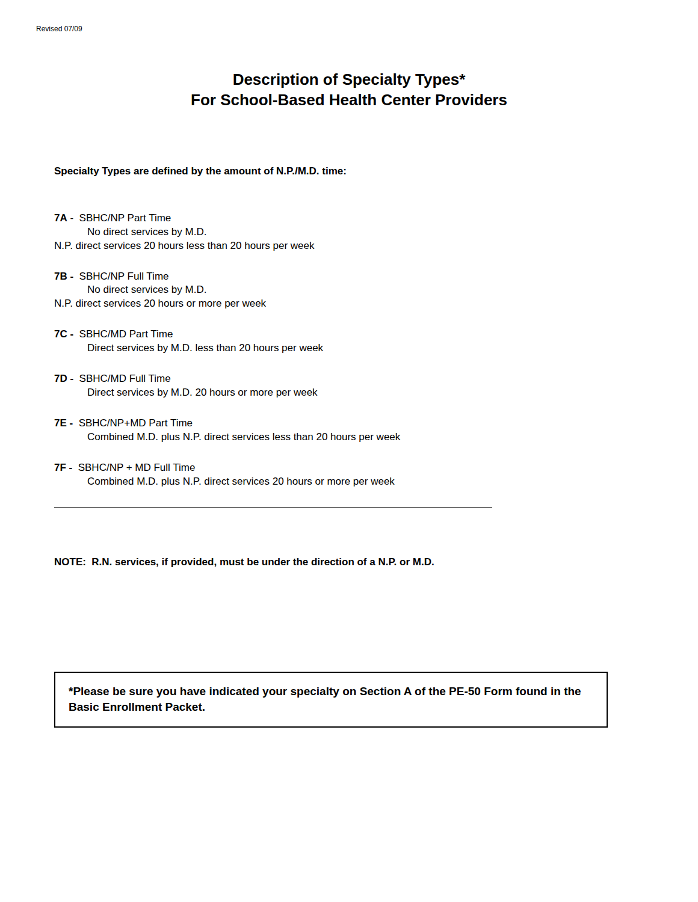Revised 07/09
Description of Specialty Types*
For School-Based Health Center Providers
Specialty Types are defined by the amount of N.P./M.D. time:
7A - SBHC/NP Part Time
No direct services by M.D.
N.P. direct services 20 hours less than 20 hours per week
7B - SBHC/NP Full Time
No direct services by M.D.
N.P. direct services 20 hours or more per week
7C - SBHC/MD Part Time
Direct services by M.D. less than 20 hours per week
7D - SBHC/MD Full Time
Direct services by M.D. 20 hours or more per week
7E - SBHC/NP+MD Part Time
Combined M.D. plus N.P. direct services less than 20 hours per week
7F - SBHC/NP + MD Full Time
Combined M.D. plus N.P. direct services 20 hours or more per week
NOTE: R.N. services, if provided, must be under the direction of a N.P. or M.D.
*Please be sure you have indicated your specialty on Section A of the PE-50 Form found in the Basic Enrollment Packet.